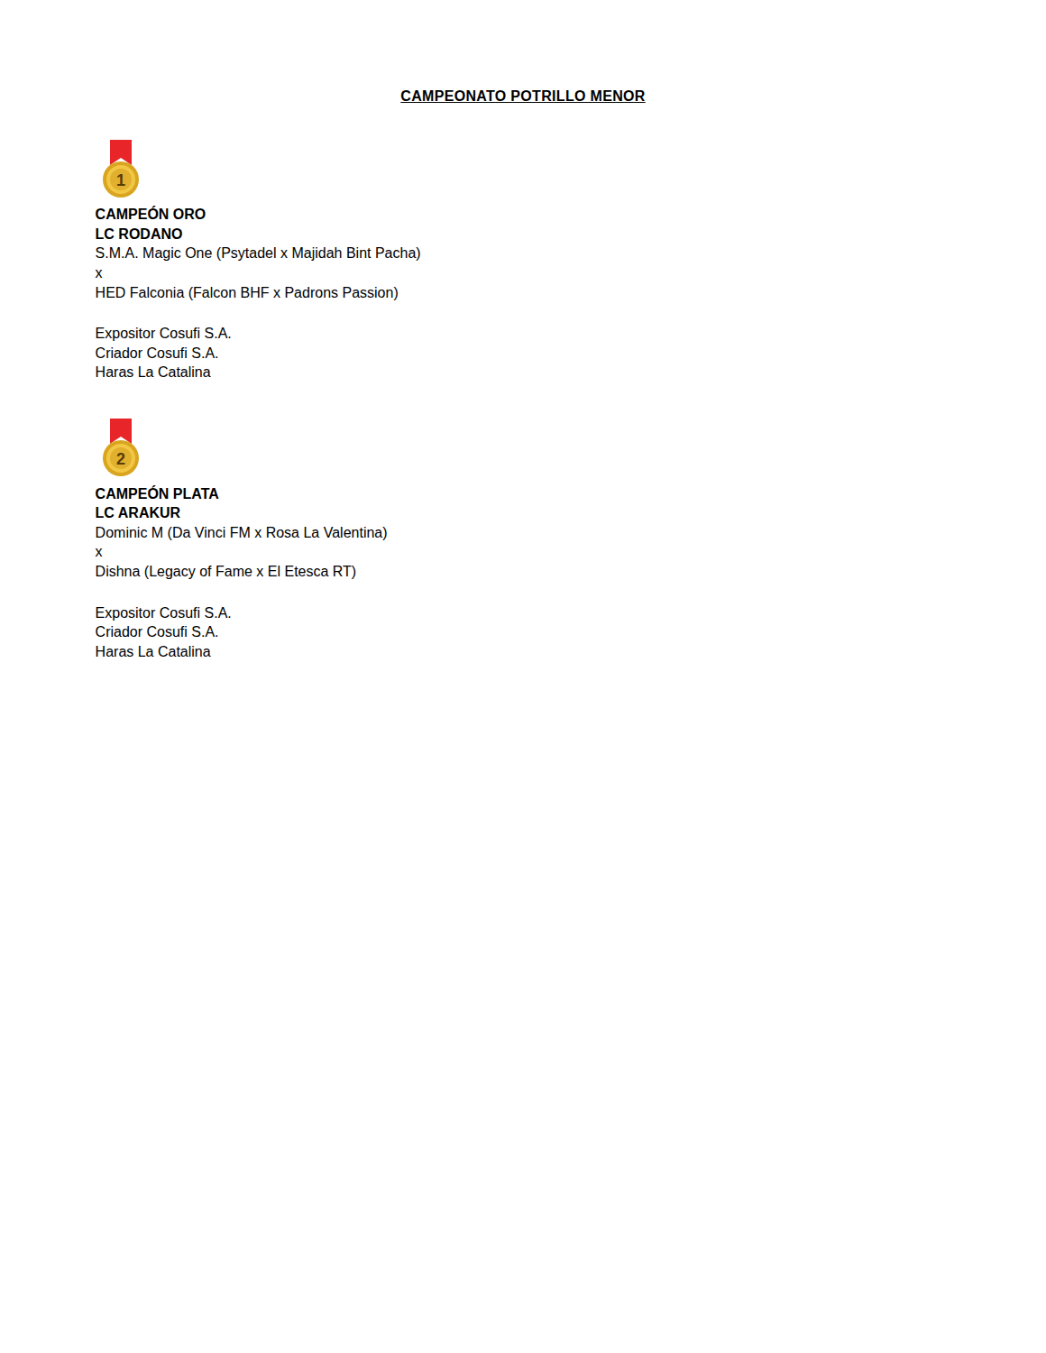CAMPEONATO POTRILLO MENOR
1
CAMPEÓN ORO
LC RODANO
S.M.A. Magic One (Psytadel x Majidah Bint Pacha)
x
HED Falconia (Falcon BHF x Padrons Passion)
Expositor Cosufi S.A.
Criador Cosufi S.A.
Haras La Catalina
2
CAMPEÓN PLATA
LC ARAKUR
Dominic M (Da Vinci FM x Rosa La Valentina)
x
Dishna (Legacy of Fame x El Etesca RT)
Expositor Cosufi S.A.
Criador Cosufi S.A.
Haras La Catalina